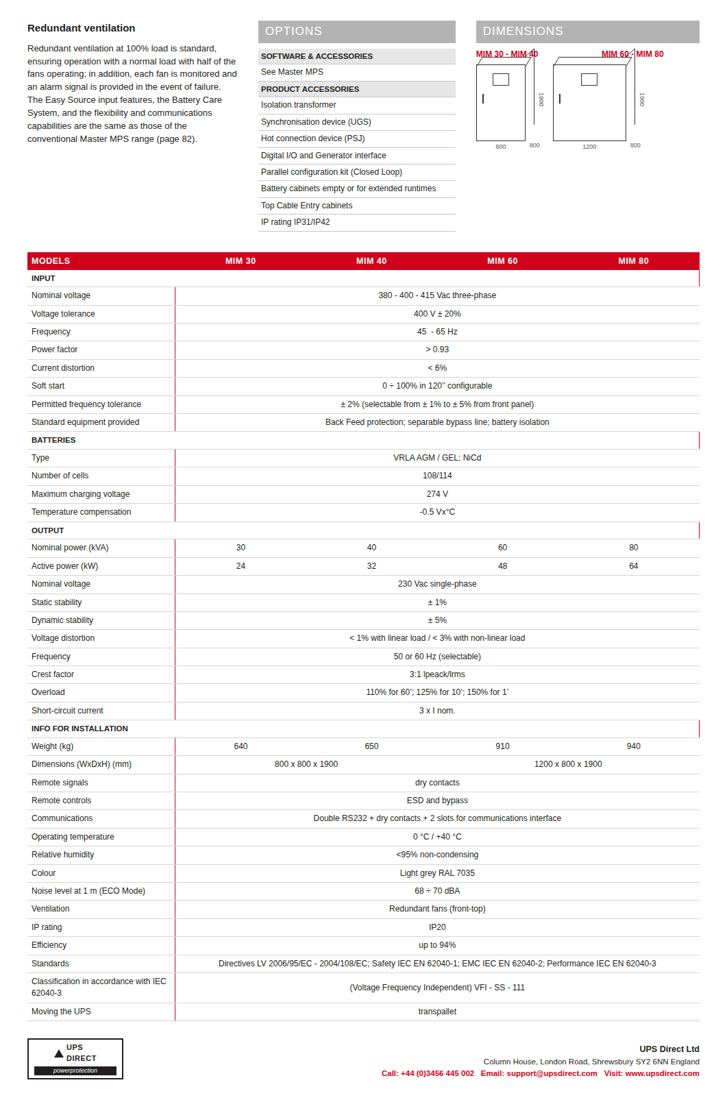Redundant ventilation
Redundant ventilation at 100% load is standard, ensuring operation with a normal load with half of the fans operating; in addition, each fan is monitored and an alarm signal is provided in the event of failure. The Easy Source input features, the Battery Care System, and the flexibility and communications capabilities are the same as those of the conventional Master MPS range (page 82).
OPTIONS
| SOFTWARE & ACCESSORIES |
| See Master MPS |
| PRODUCT ACCESSORIES |
| Isolation transformer |
| Synchronisation device (UGS) |
| Hot connection device (PSJ) |
| Digital I/O and Generator interface |
| Parallel configuration kit (Closed Loop) |
| Battery cabinets empty or for extended runtimes |
| Top Cable Entry cabinets |
| IP rating IP31/IP42 |
DIMENSIONS
MIM 30 - MIM 40 MIM 60 - MIM 80
1900
800
800
1900
800
1200
| MODELS | MIM 30 | MIM 40 | MIM 60 | MIM 80 |
| --- | --- | --- | --- | --- |
| INPUT |
| Nominal voltage | 380 - 400 - 415 Vac three-phase |
| Voltage tolerance | 400 V ± 20% |
| Frequency | 45 - 65 Hz |
| Power factor | > 0.93 |
| Current distortion | < 6% |
| Soft start | 0 ÷ 100% in 120’’ configurable |
| Permitted frequency tolerance | ± 2% (selectable from ± 1% to ± 5% from front panel) |
| Standard equipment provided | Back Feed protection; separable bypass line; battery isolation |
| BATTERIES |
| Type | VRLA AGM / GEL; NiCd |
| Number of cells | 108/114 |
| Maximum charging voltage | 274 V |
| Temperature compensation | -0.5 Vx°C |
| OUTPUT |
| Nominal power (kVA) | 30 | 40 | 60 | 80 |
| Active power (kW) | 24 | 32 | 48 | 64 |
| Nominal voltage | 230 Vac single-phase |
| Static stability | ± 1% |
| Dynamic stability | ± 5% |
| Voltage distortion | < 1% with linear load / < 3% with non-linear load |
| Frequency | 50 or 60 Hz (selectable) |
| Crest factor | 3:1 lpeack/lrms |
| Overload | 110% for 60’; 125% for 10’; 150% for 1’ |
| Short-circuit current | 3 x I nom. |
| INFO FOR INSTALLATION |
| Weight (kg) | 640 | 650 | 910 | 940 |
| Dimensions (WxDxH) (mm) | 800 x 800 x 1900 | 1200 x 800 x 1900 |
| Remote signals | dry contacts |
| Remote controls | ESD and bypass |
| Communications | Double RS232 + dry contacts + 2 slots for communications interface |
| Operating temperature | 0 °C / +40 °C |
| Relative humidity | <95% non-condensing |
| Colour | Light grey RAL 7035 |
| Noise level at 1 m (ECO Mode) | 68 ÷ 70 dBA |
| Ventilation | Redundant fans (front-top) |
| IP rating | IP20 |
| Efficiency | up to 94% |
| Standards | Directives LV 2006/95/EC - 2004/108/EC; Safety IEC EN 62040-1; EMC IEC EN 62040-2; Performance IEC EN 62040-3 |
| Classification in accordance with IEC 62040-3 | (Voltage Frequency Independent) VFI - SS - 111 |
| Moving the UPS | transpallet |
UPS
DIRECT
powerprotection
UPS Direct Ltd
Column House, London Road, Shrewsbury SY2 6NN England
Call: +44 (0)3456 445 002 Email: support@upsdirect.com Visit: www.upsdirect.com